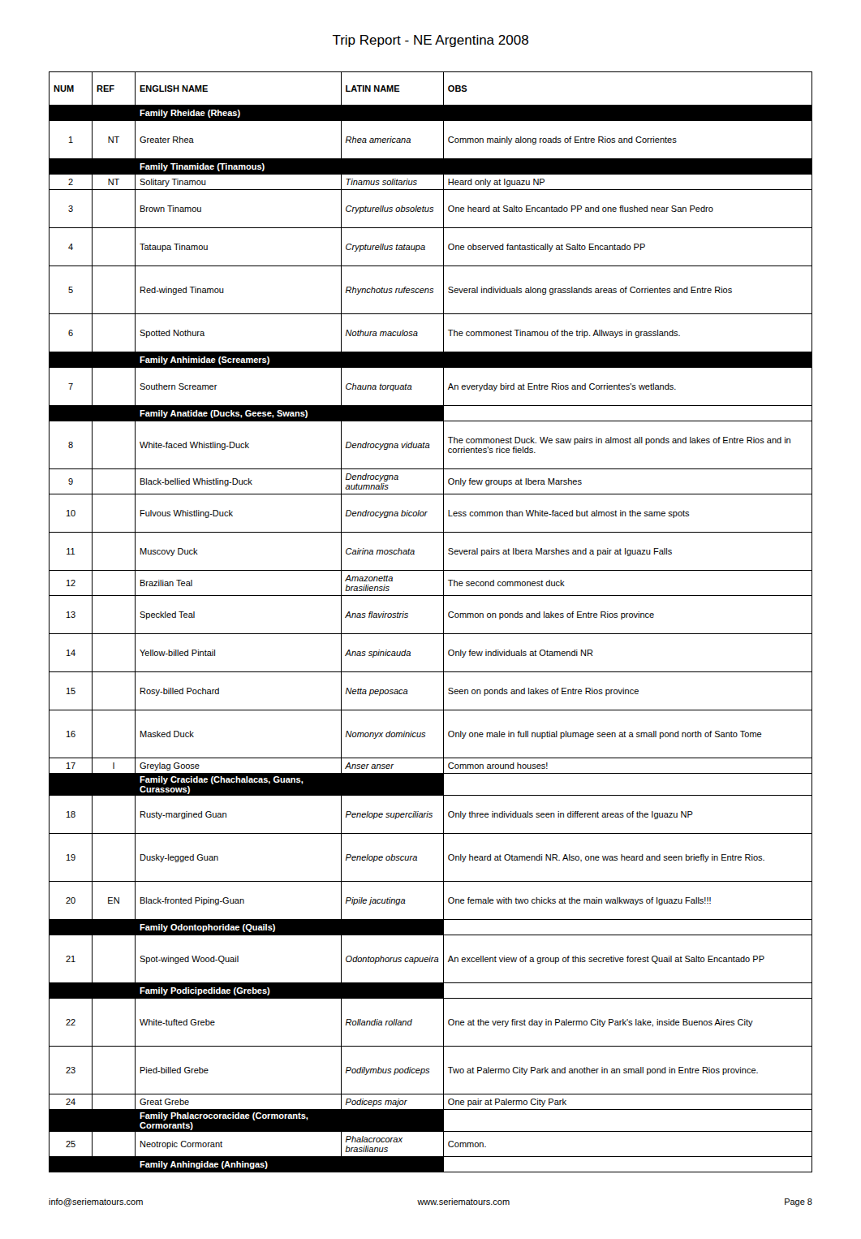Trip Report - NE Argentina 2008
| NUM | REF | ENGLISH NAME | LATIN NAME | OBS |
| --- | --- | --- | --- | --- |
| | | Family Rheidae (Rheas) | | |
| 1 | NT | Greater Rhea | Rhea americana | Common mainly along roads of Entre Rios and Corrientes |
| | | Family Tinamidae (Tinamous) | | |
| 2 | NT | Solitary Tinamou | Tinamus solitarius | Heard only at Iguazu NP |
| 3 | | Brown Tinamou | Crypturellus obsoletus | One heard at Salto Encantado PP and one flushed near San Pedro |
| 4 | | Tataupa Tinamou | Crypturellus tataupa | One observed fantastically at Salto Encantado PP |
| 5 | | Red-winged Tinamou | Rhynchotus rufescens | Several individuals along grasslands areas of Corrientes and Entre Rios |
| 6 | | Spotted Nothura | Nothura maculosa | The commonest Tinamou of the trip. Allways in grasslands. |
| | | Family Anhimidae (Screamers) | | |
| 7 | | Southern Screamer | Chauna torquata | An everyday bird at Entre Rios and Corrientes's wetlands. |
| | | Family Anatidae (Ducks, Geese, Swans) | | |
| 8 | | White-faced Whistling-Duck | Dendrocygna viduata | The commonest Duck. We saw pairs in almost all ponds and lakes of Entre Rios and in corrientes's rice fields. |
| 9 | | Black-bellied Whistling-Duck | Dendrocygna autumnalis | Only few groups at Ibera Marshes |
| 10 | | Fulvous Whistling-Duck | Dendrocygna bicolor | Less common than White-faced but almost in the same spots |
| 11 | | Muscovy Duck | Cairina moschata | Several pairs at Ibera Marshes and a pair at Iguazu Falls |
| 12 | | Brazilian Teal | Amazonetta brasiliensis | The second commonest duck |
| 13 | | Speckled Teal | Anas flavirostris | Common on ponds and lakes of Entre Rios province |
| 14 | | Yellow-billed Pintail | Anas spinicauda | Only few individuals at Otamendi NR |
| 15 | | Rosy-billed Pochard | Netta peposaca | Seen on ponds and lakes of Entre Rios province |
| 16 | | Masked Duck | Nomonyx dominicus | Only one male in full nuptial plumage seen at a small pond north of Santo Tome |
| 17 | I | Greylag Goose | Anser anser | Common around houses! |
| | | Family Cracidae (Chachalacas, Guans, Curassows) | | |
| 18 | | Rusty-margined Guan | Penelope superciliaris | Only three individuals seen in different areas of the Iguazu NP |
| 19 | | Dusky-legged Guan | Penelope obscura | Only heard at Otamendi NR. Also, one was heard and seen briefly in Entre Rios. |
| 20 | EN | Black-fronted Piping-Guan | Pipile jacutinga | One female with two chicks at the main walkways of Iguazu Falls!!! |
| | | Family Odontophoridae (Quails) | | |
| 21 | | Spot-winged Wood-Quail | Odontophorus capueira | An excellent view of a group of this secretive forest Quail at Salto Encantado PP |
| | | Family Podicipedidae (Grebes) | | |
| 22 | | White-tufted Grebe | Rollandia rolland | One at the very first day in Palermo City Park's lake, inside Buenos Aires City |
| 23 | | Pied-billed Grebe | Podilymbus podiceps | Two at Palermo City Park and another in an small pond in Entre Rios province. |
| 24 | | Great Grebe | Podiceps major | One pair at Palermo City Park |
| | | Family Phalacrocoracidae (Cormorants, Cormorants) | | |
| 25 | | Neotropic Cormorant | Phalacrocorax brasilianus | Common. |
| | | Family Anhingidae (Anhingas) | | |
info@seriematours.com www.seriematours.com Page 8